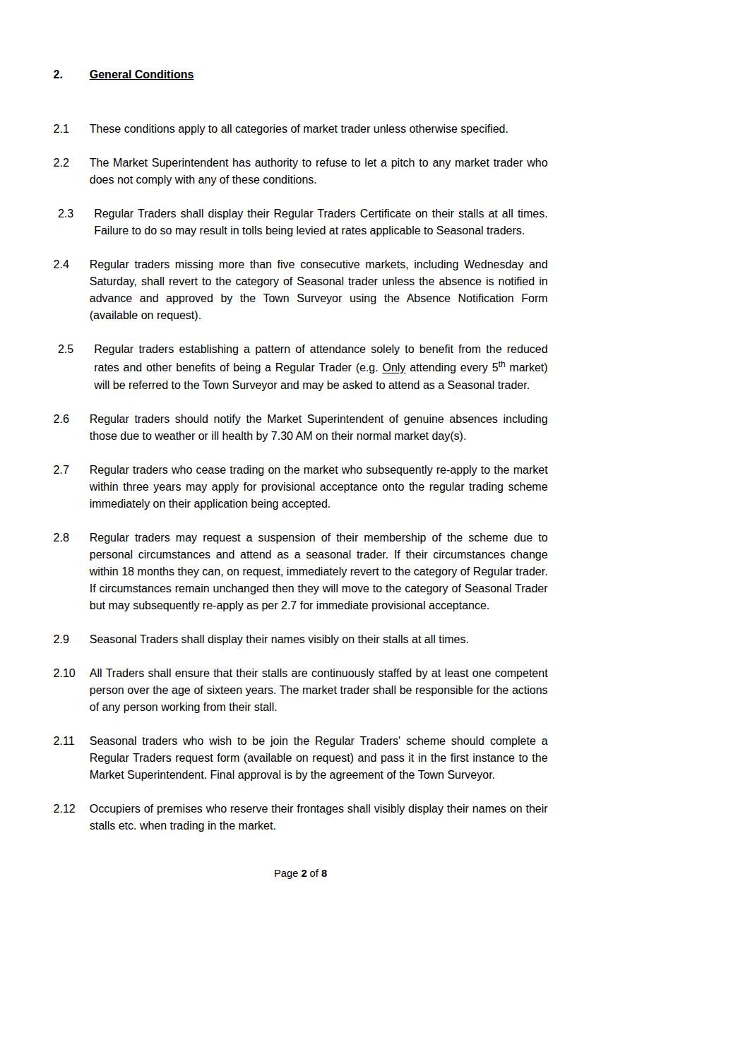2.
General Conditions
2.1
These conditions apply to all categories of market trader unless otherwise specified.
2.2
The Market Superintendent has authority to refuse to let a pitch to any market trader who does not comply with any of these conditions.
2.3
Regular Traders shall display their Regular Traders Certificate on their stalls at all times. Failure to do so may result in tolls being levied at rates applicable to Seasonal traders.
2.4
Regular traders missing more than five consecutive markets, including Wednesday and Saturday, shall revert to the category of Seasonal trader unless the absence is notified in advance and approved by the Town Surveyor using the Absence Notification Form (available on request).
2.5
Regular traders establishing a pattern of attendance solely to benefit from the reduced rates and other benefits of being a Regular Trader (e.g. Only attending every 5th market) will be referred to the Town Surveyor and may be asked to attend as a Seasonal trader.
2.6
Regular traders should notify the Market Superintendent of genuine absences including those due to weather or ill health by 7.30 AM on their normal market day(s).
2.7
Regular traders who cease trading on the market who subsequently re-apply to the market within three years may apply for provisional acceptance onto the regular trading scheme immediately on their application being accepted.
2.8
Regular traders may request a suspension of their membership of the scheme due to personal circumstances and attend as a seasonal trader. If their circumstances change within 18 months they can, on request, immediately revert to the category of Regular trader. If circumstances remain unchanged then they will move to the category of Seasonal Trader but may subsequently re-apply as per 2.7 for immediate provisional acceptance.
2.9
Seasonal Traders shall display their names visibly on their stalls at all times.
2.10
All Traders shall ensure that their stalls are continuously staffed by at least one competent person over the age of sixteen years. The market trader shall be responsible for the actions of any person working from their stall.
2.11
Seasonal traders who wish to be join the Regular Traders' scheme should complete a Regular Traders request form (available on request) and pass it in the first instance to the Market Superintendent. Final approval is by the agreement of the Town Surveyor.
2.12
Occupiers of premises who reserve their frontages shall visibly display their names on their stalls etc. when trading in the market.
Page 2 of 8